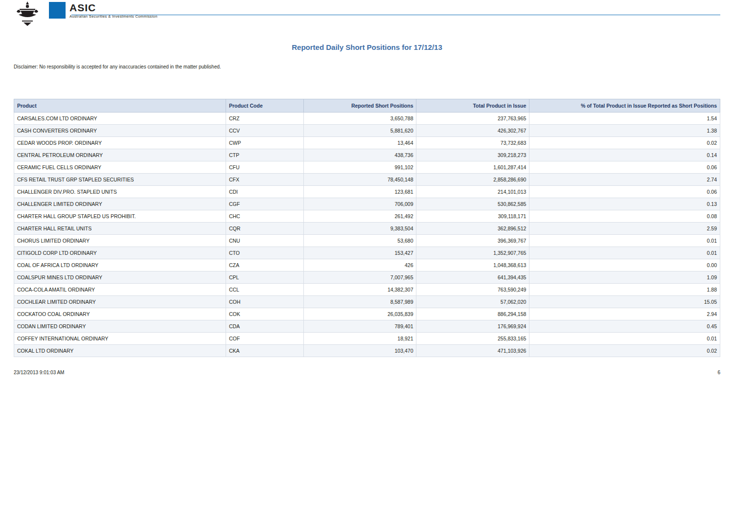ASIC
Australian Securities & Investments Commission
Reported Daily Short Positions for 17/12/13
Disclaimer: No responsibility is accepted for any inaccuracies contained in the matter published.
| Product | Product Code | Reported Short Positions | Total Product in Issue | % of Total Product in Issue Reported as Short Positions |
| --- | --- | --- | --- | --- |
| CARSALES.COM LTD ORDINARY | CRZ | 3,650,788 | 237,763,965 | 1.54 |
| CASH CONVERTERS ORDINARY | CCV | 5,881,620 | 426,302,767 | 1.38 |
| CEDAR WOODS PROP. ORDINARY | CWP | 13,464 | 73,732,683 | 0.02 |
| CENTRAL PETROLEUM ORDINARY | CTP | 438,736 | 309,218,273 | 0.14 |
| CERAMIC FUEL CELLS ORDINARY | CFU | 991,102 | 1,601,287,414 | 0.06 |
| CFS RETAIL TRUST GRP STAPLED SECURITIES | CFX | 78,450,148 | 2,858,286,690 | 2.74 |
| CHALLENGER DIV.PRO. STAPLED UNITS | CDI | 123,681 | 214,101,013 | 0.06 |
| CHALLENGER LIMITED ORDINARY | CGF | 706,009 | 530,862,585 | 0.13 |
| CHARTER HALL GROUP STAPLED US PROHIBIT. | CHC | 261,492 | 309,118,171 | 0.08 |
| CHARTER HALL RETAIL UNITS | CQR | 9,383,504 | 362,896,512 | 2.59 |
| CHORUS LIMITED ORDINARY | CNU | 53,680 | 396,369,767 | 0.01 |
| CITIGOLD CORP LTD ORDINARY | CTO | 153,427 | 1,352,907,765 | 0.01 |
| COAL OF AFRICA LTD ORDINARY | CZA | 426 | 1,048,368,613 | 0.00 |
| COALSPUR MINES LTD ORDINARY | CPL | 7,007,965 | 641,394,435 | 1.09 |
| COCA-COLA AMATIL ORDINARY | CCL | 14,382,307 | 763,590,249 | 1.88 |
| COCHLEAR LIMITED ORDINARY | COH | 8,587,989 | 57,062,020 | 15.05 |
| COCKATOO COAL ORDINARY | COK | 26,035,839 | 886,294,158 | 2.94 |
| CODAN LIMITED ORDINARY | CDA | 789,401 | 176,969,924 | 0.45 |
| COFFEY INTERNATIONAL ORDINARY | COF | 18,921 | 255,833,165 | 0.01 |
| COKAL LTD ORDINARY | CKA | 103,470 | 471,103,926 | 0.02 |
23/12/2013 9:01:03 AM 6